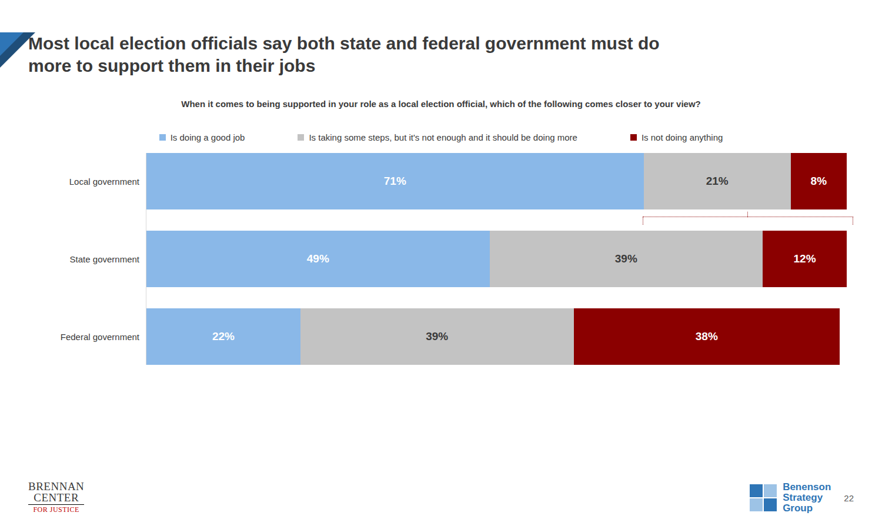Most local election officials say both state and federal government must do
more to support them in their jobs
When it comes to being supported in your role as a local election official, which of the following comes closer to your view?
Is doing a good job Is taking some steps, but it's not enough and it should be doing more Is not doing anything
Nearly 1 in 3 feels that their local
government should be doing more
Local government
71%
21%
8%
State government
49%
39%
12%
Federal government
22%
39%
38%
BRENNAN
CENTER
FOR JUSTICE
Benenson
Strategy
Group
22